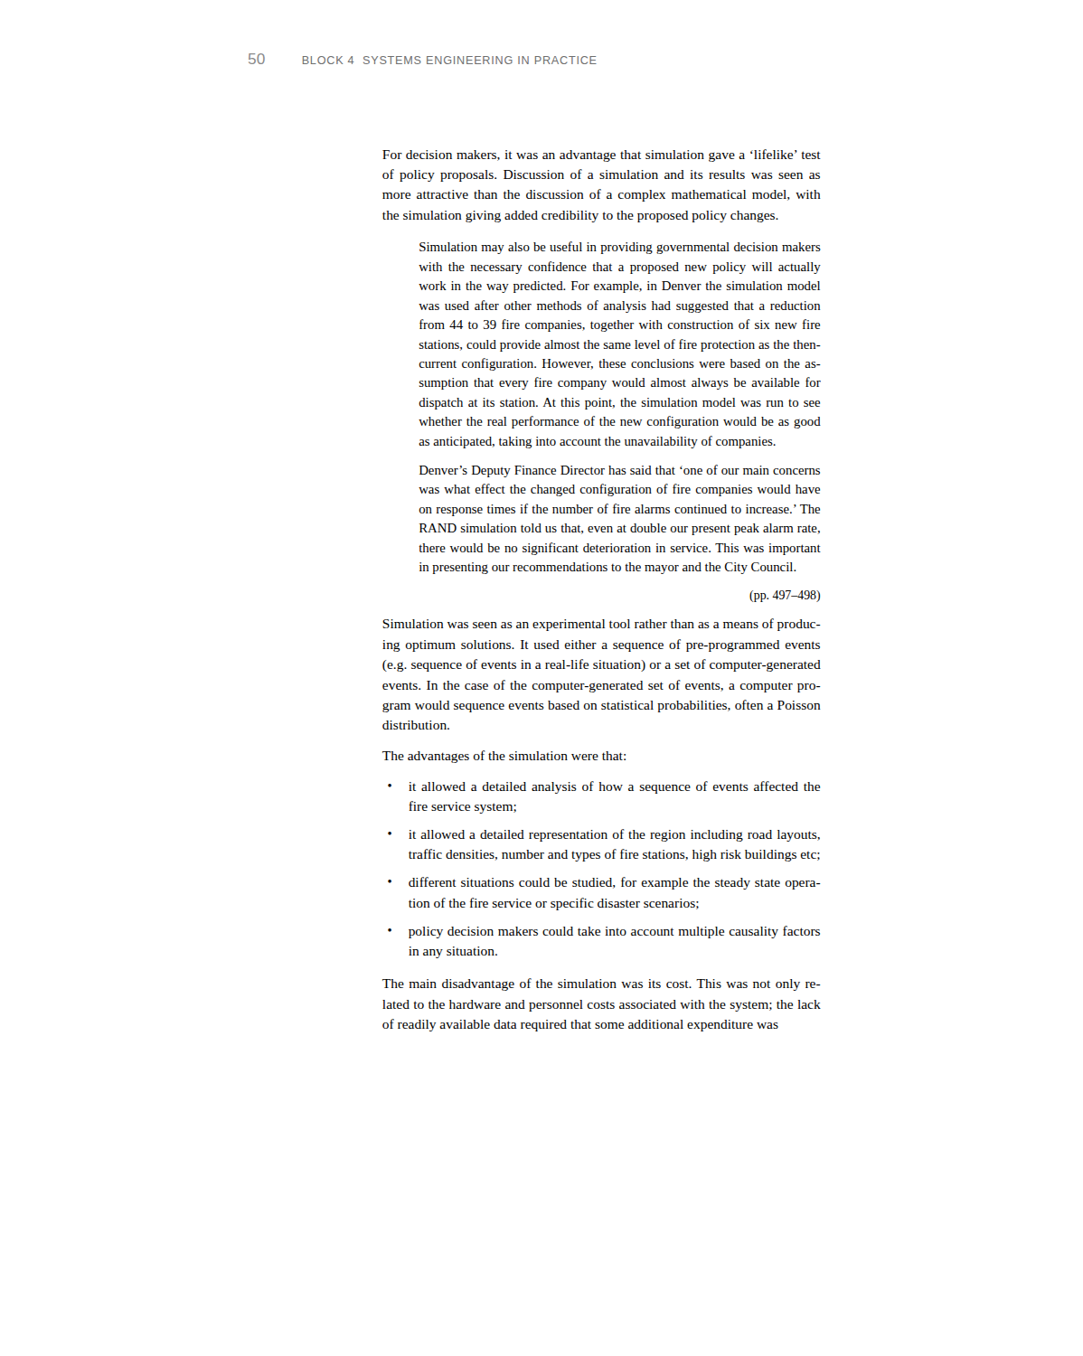50 Block 4 Systems Engineering in Practice
For decision makers, it was an advantage that simulation gave a ‘lifelike’ test of policy proposals. Discussion of a simulation and its results was seen as more attractive than the discussion of a complex mathematical model, with the simulation giving added credibility to the proposed policy changes.
Simulation may also be useful in providing governmental decision makers with the necessary confidence that a proposed new policy will actually work in the way predicted. For example, in Denver the simulation model was used after other methods of analysis had suggested that a reduction from 44 to 39 fire companies, together with construction of six new fire stations, could provide almost the same level of fire protection as the then-current configuration. However, these conclusions were based on the assumption that every fire company would almost always be available for dispatch at its station. At this point, the simulation model was run to see whether the real performance of the new configuration would be as good as anticipated, taking into account the unavailability of companies.
Denver’s Deputy Finance Director has said that ‘one of our main concerns was what effect the changed configuration of fire companies would have on response times if the number of fire alarms continued to increase.’ The RAND simulation told us that, even at double our present peak alarm rate, there would be no significant deterioration in service. This was important in presenting our recommendations to the mayor and the City Council.
(pp. 497–498)
Simulation was seen as an experimental tool rather than as a means of producing optimum solutions. It used either a sequence of pre-programmed events (e.g. sequence of events in a real-life situation) or a set of computer-generated events. In the case of the computer-generated set of events, a computer program would sequence events based on statistical probabilities, often a Poisson distribution.
The advantages of the simulation were that:
it allowed a detailed analysis of how a sequence of events affected the fire service system;
it allowed a detailed representation of the region including road layouts, traffic densities, number and types of fire stations, high risk buildings etc;
different situations could be studied, for example the steady state operation of the fire service or specific disaster scenarios;
policy decision makers could take into account multiple causality factors in any situation.
The main disadvantage of the simulation was its cost. This was not only related to the hardware and personnel costs associated with the system; the lack of readily available data required that some additional expenditure was